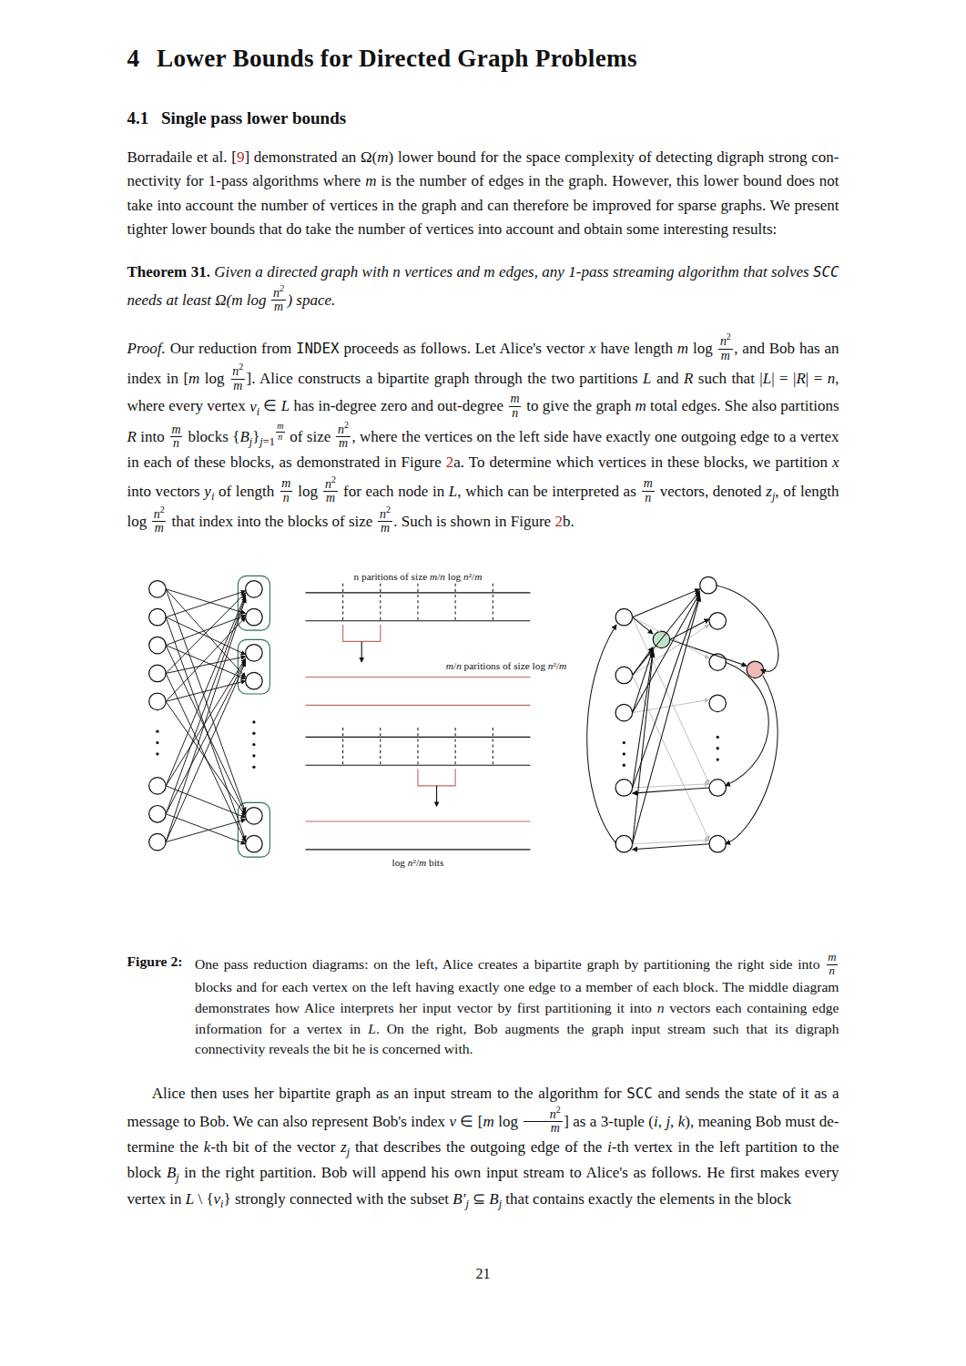4 Lower Bounds for Directed Graph Problems
4.1 Single pass lower bounds
Borradaile et al. [9] demonstrated an Ω(m) lower bound for the space complexity of detecting digraph strong connectivity for 1-pass algorithms where m is the number of edges in the graph. However, this lower bound does not take into account the number of vertices in the graph and can therefore be improved for sparse graphs. We present tighter lower bounds that do take the number of vertices into account and obtain some interesting results:
Theorem 31. Given a directed graph with n vertices and m edges, any 1-pass streaming algorithm that solves SCC needs at least Ω(m log n2 m) space.
Proof. Our reduction from INDEX proceeds as follows. Let Alice's vector x have length m log n2 m, and Bob has an index in [m log n2 m]. Alice constructs a bipartite graph through the two partitions L and R such that |L| = |R| = n, where every vertex vi ∈ L has in-degree zero and out-degree mn to give the graph m total edges. She also partitions R into mn blocks {Bj}j=1mn of size n2 m, where the vertices on the left side have exactly one outgoing edge to a vertex in each of these blocks, as demonstrated in Figure 2a. To determine which vertices in these blocks, we partition x into vectors yi of length mn log n2 m for each node in L, which can be interpreted as mn vectors, denoted zj, of length log n2 m that index into the blocks of size n2 m. Such is shown in Figure 2b.
n paritions of size m/n log n²/m m/n paritions of size log n²/m log n²/m bits
Figure 2: One pass reduction diagrams: on the left, Alice creates a bipartite graph by partitioning the right side into mn blocks and for each vertex on the left having exactly one edge to a member of each block. The middle diagram demonstrates how Alice interprets her input vector by first partitioning it into n vectors each containing edge information for a vertex in L. On the right, Bob augments the graph input stream such that its digraph connectivity reveals the bit he is concerned with.
Alice then uses her bipartite graph as an input stream to the algorithm for SCC and sends the state of it as a message to Bob. We can also represent Bob's index v ∈ [m log n2 m] as a 3-tuple (i, j, k), meaning Bob must determine the k-th bit of the vector zj that describes the outgoing edge of the i-th vertex in the left partition to the block Bj in the right partition. Bob will append his own input stream to Alice's as follows. He first makes every vertex in L \ {vi} strongly connected with the subset B′j ⊆ Bj that contains exactly the elements in the block
21